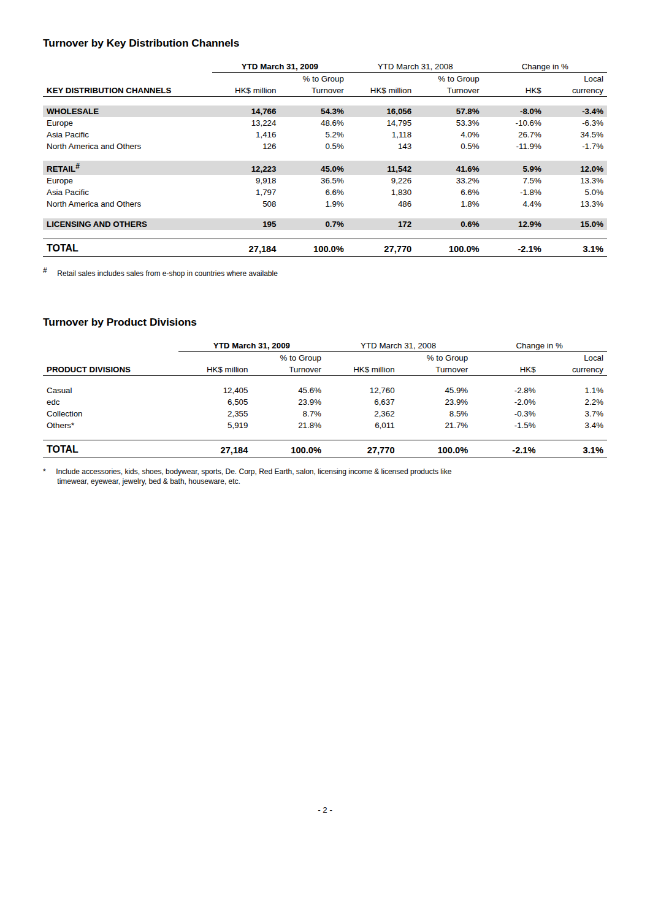Turnover by Key Distribution Channels
| | YTD March 31, 2009 | YTD March 31, 2008 | Change in % |
| --- | --- | --- | --- |
| | | % to Group | | % to Group | | Local |
| KEY DISTRIBUTION CHANNELS | HK$ million | Turnover | HK$ million | Turnover | HK$ | currency |
| WHOLESALE | 14,766 | 54.3% | 16,056 | 57.8% | -8.0% | -3.4% |
| Europe | 13,224 | 48.6% | 14,795 | 53.3% | -10.6% | -6.3% |
| Asia Pacific | 1,416 | 5.2% | 1,118 | 4.0% | 26.7% | 34.5% |
| North America and Others | 126 | 0.5% | 143 | 0.5% | -11.9% | -1.7% |
| RETAIL # | 12,223 | 45.0% | 11,542 | 41.6% | 5.9% | 12.0% |
| Europe | 9,918 | 36.5% | 9,226 | 33.2% | 7.5% | 13.3% |
| Asia Pacific | 1,797 | 6.6% | 1,830 | 6.6% | -1.8% | 5.0% |
| North America and Others | 508 | 1.9% | 486 | 1.8% | 4.4% | 13.3% |
| LICENSING AND OTHERS | 195 | 0.7% | 172 | 0.6% | 12.9% | 15.0% |
| TOTAL | 27,184 | 100.0% | 27,770 | 100.0% | -2.1% | 3.1% |
# Retail sales includes sales from e-shop in countries where available
Turnover by Product Divisions
| | YTD March 31, 2009 | YTD March 31, 2008 | Change in % |
| --- | --- | --- | --- |
| | | % to Group | | % to Group | | Local |
| PRODUCT DIVISIONS | HK$ million | Turnover | HK$ million | Turnover | HK$ | currency |
| Casual | 12,405 | 45.6% | 12,760 | 45.9% | -2.8% | 1.1% |
| edc | 6,505 | 23.9% | 6,637 | 23.9% | -2.0% | 2.2% |
| Collection | 2,355 | 8.7% | 2,362 | 8.5% | -0.3% | 3.7% |
| Others* | 5,919 | 21.8% | 6,011 | 21.7% | -1.5% | 3.4% |
| TOTAL | 27,184 | 100.0% | 27,770 | 100.0% | -2.1% | 3.1% |
* Include accessories, kids, shoes, bodywear, sports, De. Corp, Red Earth, salon, licensing income & licensed products like
timewear, eyewear, jewelry, bed & bath, houseware, etc.
- 2 -